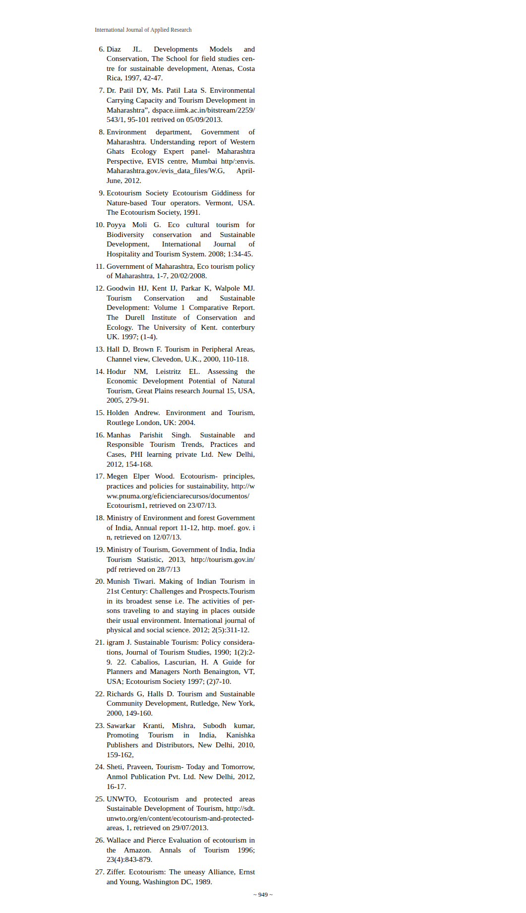International Journal of Applied Research
Diaz JL. Developments Models and Conservation, The School for field studies centre for sustainable development, Atenas, Costa Rica, 1997, 42-47.
Dr. Patil DY, Ms. Patil Lata S. Environmental Carrying Capacity and Tourism Development in Maharashtra”, dspace.iimk.ac.in/bitstream/2259/543/1, 95-101 retrived on 05/09/2013.
Environment department, Government of Maharashtra. Understanding report of Western Ghats Ecology Expert panel- Maharashtra Perspective, EVIS centre, Mumbai http/:envis. Maharashtra.gov./evis_data_files/W.G, April-June, 2012.
Ecotourism Society Ecotourism Giddiness for Nature-based Tour operators. Vermont, USA. The Ecotourism Society, 1991.
Poyya Moli G. Eco cultural tourism for Biodiversity conservation and Sustainable Development, International Journal of Hospitality and Tourism System. 2008; 1:34-45.
Government of Maharashtra, Eco tourism policy of Maharashtra, 1-7, 20/02/2008.
Goodwin HJ, Kent IJ, Parkar K, Walpole MJ. Tourism Conservation and Sustainable Development: Volume 1 Comparative Report. The Durell Institute of Conservation and Ecology. The University of Kent. conterbury UK. 1997; (1-4).
Hall D, Brown F. Tourism in Peripheral Areas, Channel view, Clevedon, U.K., 2000, 110-118.
Hodur NM, Leistritz EL. Assessing the Economic Development Potential of Natural Tourism, Great Plains research Journal 15, USA, 2005, 279-91.
Holden Andrew. Environment and Tourism, Routlege London, UK: 2004.
Manhas Parishit Singh. Sustainable and Responsible Tourism Trends, Practices and Cases, PHI learning private Ltd. New Delhi, 2012, 154-168.
Megen Elper Wood. Ecotourism- principles, practices and policies for sustainability, http://www.pnuma.org/eficienciarecursos/documentos/ Ecotourism1, retrieved on 23/07/13.
Ministry of Environment and forest Government of India, Annual report 11-12, http. moef. gov. in, retrieved on 12/07/13.
Ministry of Tourism, Government of India, India Tourism Statistic, 2013, http://tourism.gov.in/ pdf retrieved on 28/7/13
Munish Tiwari. Making of Indian Tourism in 21st Century: Challenges and Prospects.Tourism in its broadest sense i.e. The activities of persons traveling to and staying in places outside their usual environment. International journal of physical and social science. 2012; 2(5):311-12.
igram J. Sustainable Tourism: Policy considerations, Journal of Tourism Studies, 1990; 1(2):2-9. 22. Cabalios, Lascurian, H. A Guide for Planners and Managers North Benaington, VT, USA; Ecotourism Society 1997; (2)7-10.
Richards G, Halls D. Tourism and Sustainable Community Development, Rutledge, New York, 2000, 149-160.
Sawarkar Kranti, Mishra, Subodh kumar, Promoting Tourism in India, Kanishka Publishers and Distributors, New Delhi, 2010, 159-162,
Sheti, Praveen, Tourism- Today and Tomorrow, Anmol Publication Pvt. Ltd. New Delhi, 2012, 16-17.
UNWTO, Ecotourism and protected areas Sustainable Development of Tourism, http://sdt.unwto.org/en/content/ecotourism-and-protected-areas, 1, retrieved on 29/07/2013.
Wallace and Pierce Evaluation of ecotourism in the Amazon. Annals of Tourism 1996; 23(4):843-879.
Ziffer. Ecotourism: The uneasy Alliance, Ernst and Young, Washington DC, 1989.
~ 949 ~